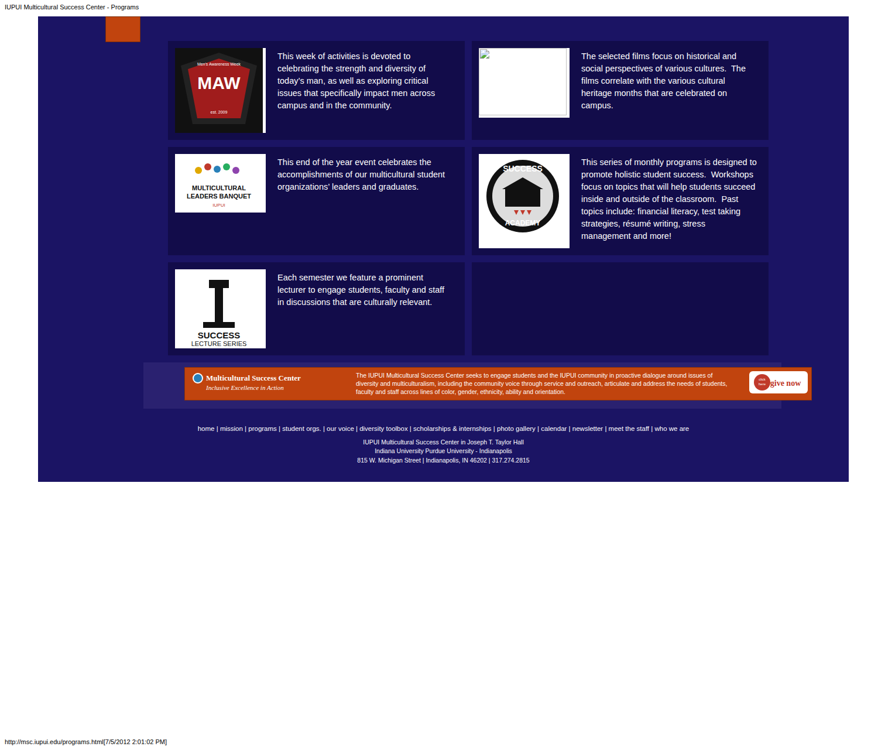IUPUI Multicultural Success Center - Programs
| This week of activities is devoted to celebrating the strength and diversity of today’s man, as well as exploring critical issues that specifically impact men across campus and in the community. | The selected films focus on historical and social perspectives of various cultures. The films correlate with the various cultural heritage months that are celebrated on campus. |
| This end of the year event celebrates the accomplishments of our multicultural student organizations’ leaders and graduates. | This series of monthly programs is designed to promote holistic student success. Workshops focus on topics that will help students succeed inside and outside of the classroom. Past topics include: financial literacy, test taking strategies, résumé writing, stress management and more! |
| Each semester we feature a prominent lecturer to engage students, faculty and staff in discussions that are culturally relevant. | |
The IUPUI Multicultural Success Center seeks to engage students and the IUPUI community in proactive dialogue around issues of diversity and multiculturalism, including the community voice through service and outreach, articulate and address the needs of students, faculty and staff across lines of color, gender, ethnicity, ability and orientation.
home | mission | programs | student orgs. | our voice | diversity toolbox | scholarships & internships | photo gallery | calendar | newsletter | meet the staff | who we are
IUPUI Multicultural Success Center in Joseph T. Taylor Hall
Indiana University Purdue University - Indianapolis
815 W. Michigan Street | Indianapolis, IN 46202 | 317.274.2815
http://msc.iupui.edu/programs.html[7/5/2012 2:01:02 PM]